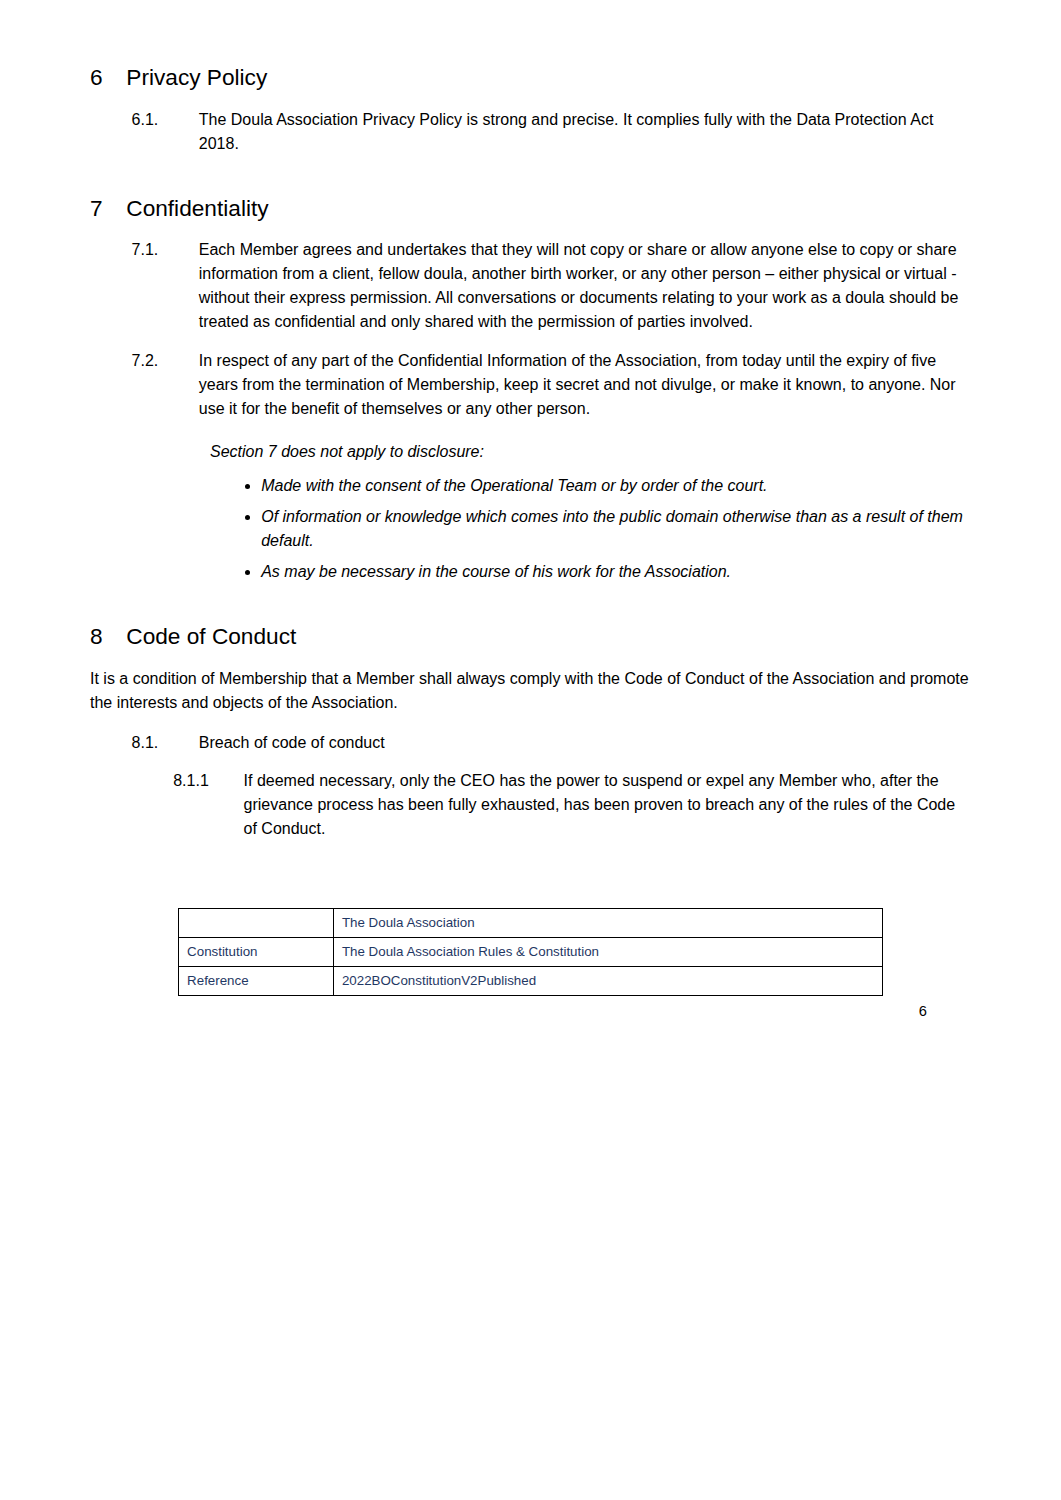6 Privacy Policy
6.1.
The Doula Association Privacy Policy is strong and precise. It complies fully with the Data Protection Act 2018.
7 Confidentiality
7.1.
Each Member agrees and undertakes that they will not copy or share or allow anyone else to copy or share information from a client, fellow doula, another birth worker, or any other person – either physical or virtual - without their express permission. All conversations or documents relating to your work as a doula should be treated as confidential and only shared with the permission of parties involved.
7.2.
In respect of any part of the Confidential Information of the Association, from today until the expiry of five years from the termination of Membership, keep it secret and not divulge, or make it known, to anyone. Nor use it for the benefit of themselves or any other person.
Section 7 does not apply to disclosure:
Made with the consent of the Operational Team or by order of the court.
Of information or knowledge which comes into the public domain otherwise than as a result of them default.
As may be necessary in the course of his work for the Association.
8 Code of Conduct
It is a condition of Membership that a Member shall always comply with the Code of Conduct of the Association and promote the interests and objects of the Association.
8.1.
Breach of code of conduct
8.1.1
If deemed necessary, only the CEO has the power to suspend or expel any Member who, after the grievance process has been fully exhausted, has been proven to breach any of the rules of the Code of Conduct.
| | The Doula Association |
| Constitution | The Doula Association Rules & Constitution |
| Reference | 2022BOConstitutionV2Published |
6